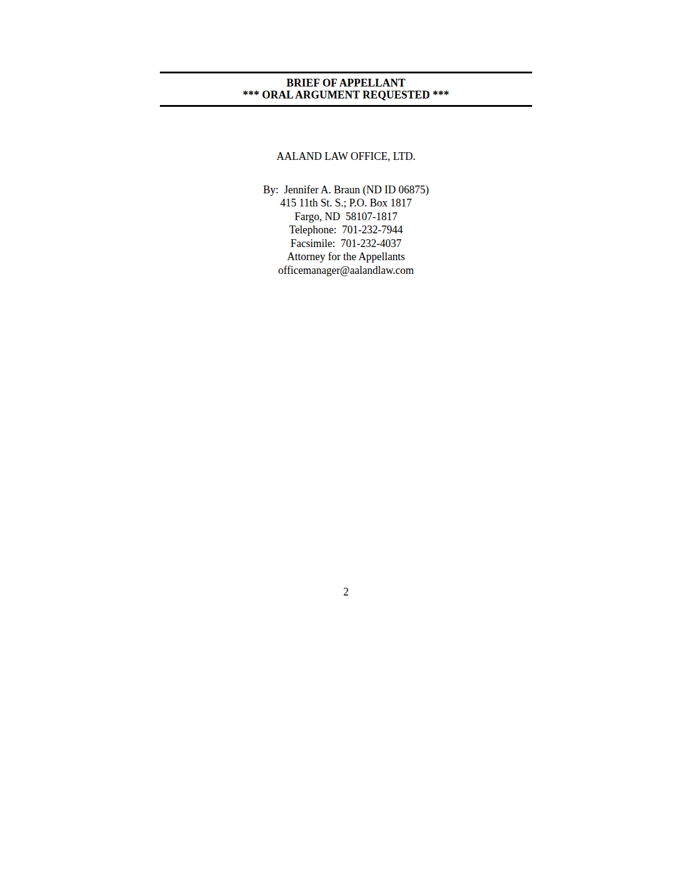BRIEF OF APPELLANT *** ORAL ARGUMENT REQUESTED ***
AALAND LAW OFFICE, LTD.
By: Jennifer A. Braun (ND ID 06875)
415 11th St. S.; P.O. Box 1817
Fargo, ND 58107-1817
Telephone: 701-232-7944
Facsimile: 701-232-4037
Attorney for the Appellants
officemanager@aalandlaw.com
2